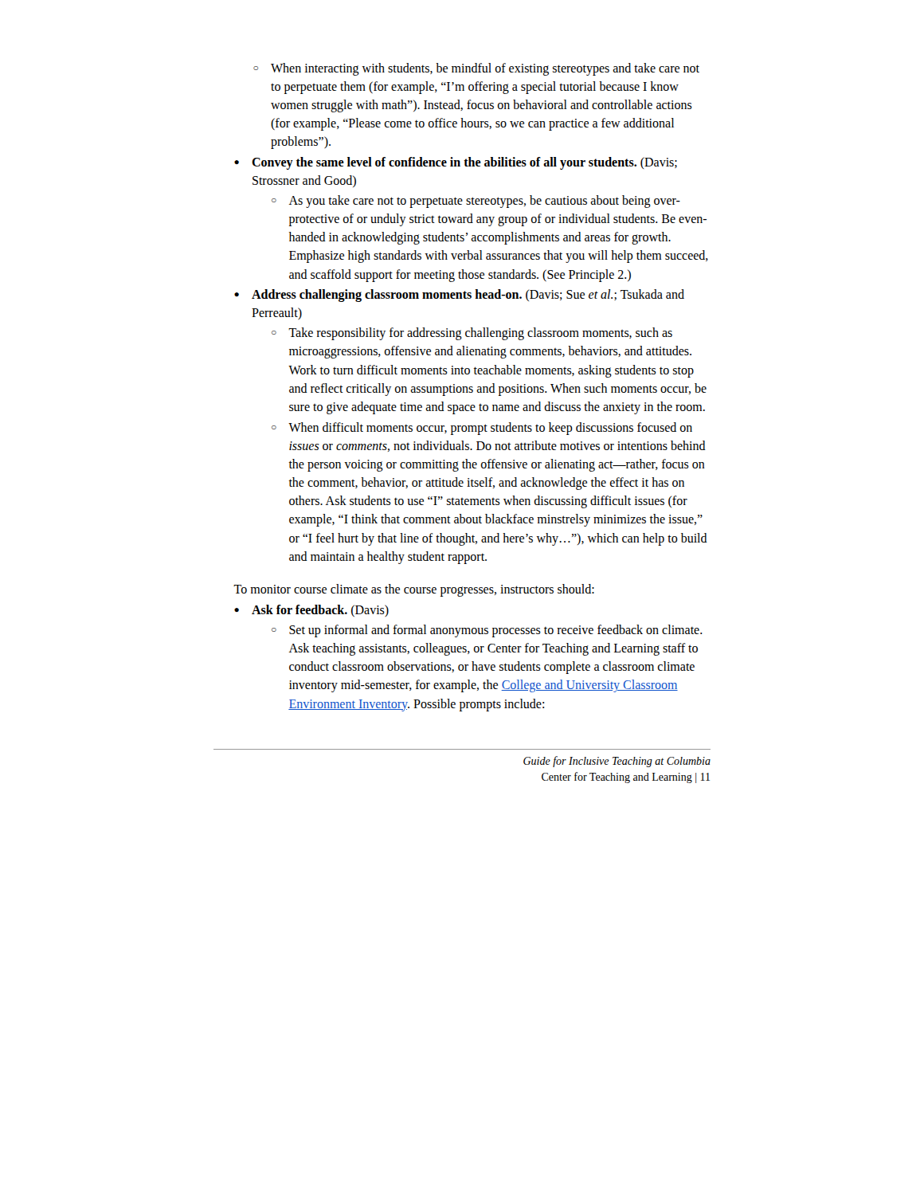When interacting with students, be mindful of existing stereotypes and take care not to perpetuate them (for example, “I’m offering a special tutorial because I know women struggle with math”). Instead, focus on behavioral and controllable actions (for example, “Please come to office hours, so we can practice a few additional problems”).
Convey the same level of confidence in the abilities of all your students. (Davis; Strossner and Good)
As you take care not to perpetuate stereotypes, be cautious about being over-protective of or unduly strict toward any group of or individual students. Be even-handed in acknowledging students’ accomplishments and areas for growth. Emphasize high standards with verbal assurances that you will help them succeed, and scaffold support for meeting those standards. (See Principle 2.)
Address challenging classroom moments head-on. (Davis; Sue et al.; Tsukada and Perreault)
Take responsibility for addressing challenging classroom moments, such as microaggressions, offensive and alienating comments, behaviors, and attitudes. Work to turn difficult moments into teachable moments, asking students to stop and reflect critically on assumptions and positions. When such moments occur, be sure to give adequate time and space to name and discuss the anxiety in the room.
When difficult moments occur, prompt students to keep discussions focused on issues or comments, not individuals. Do not attribute motives or intentions behind the person voicing or committing the offensive or alienating act—rather, focus on the comment, behavior, or attitude itself, and acknowledge the effect it has on others. Ask students to use “I” statements when discussing difficult issues (for example, “I think that comment about blackface minstrelsy minimizes the issue,” or “I feel hurt by that line of thought, and here’s why…”), which can help to build and maintain a healthy student rapport.
To monitor course climate as the course progresses, instructors should:
Ask for feedback. (Davis)
Set up informal and formal anonymous processes to receive feedback on climate. Ask teaching assistants, colleagues, or Center for Teaching and Learning staff to conduct classroom observations, or have students complete a classroom climate inventory mid-semester, for example, the College and University Classroom Environment Inventory. Possible prompts include:
Guide for Inclusive Teaching at Columbia
Center for Teaching and Learning | 11